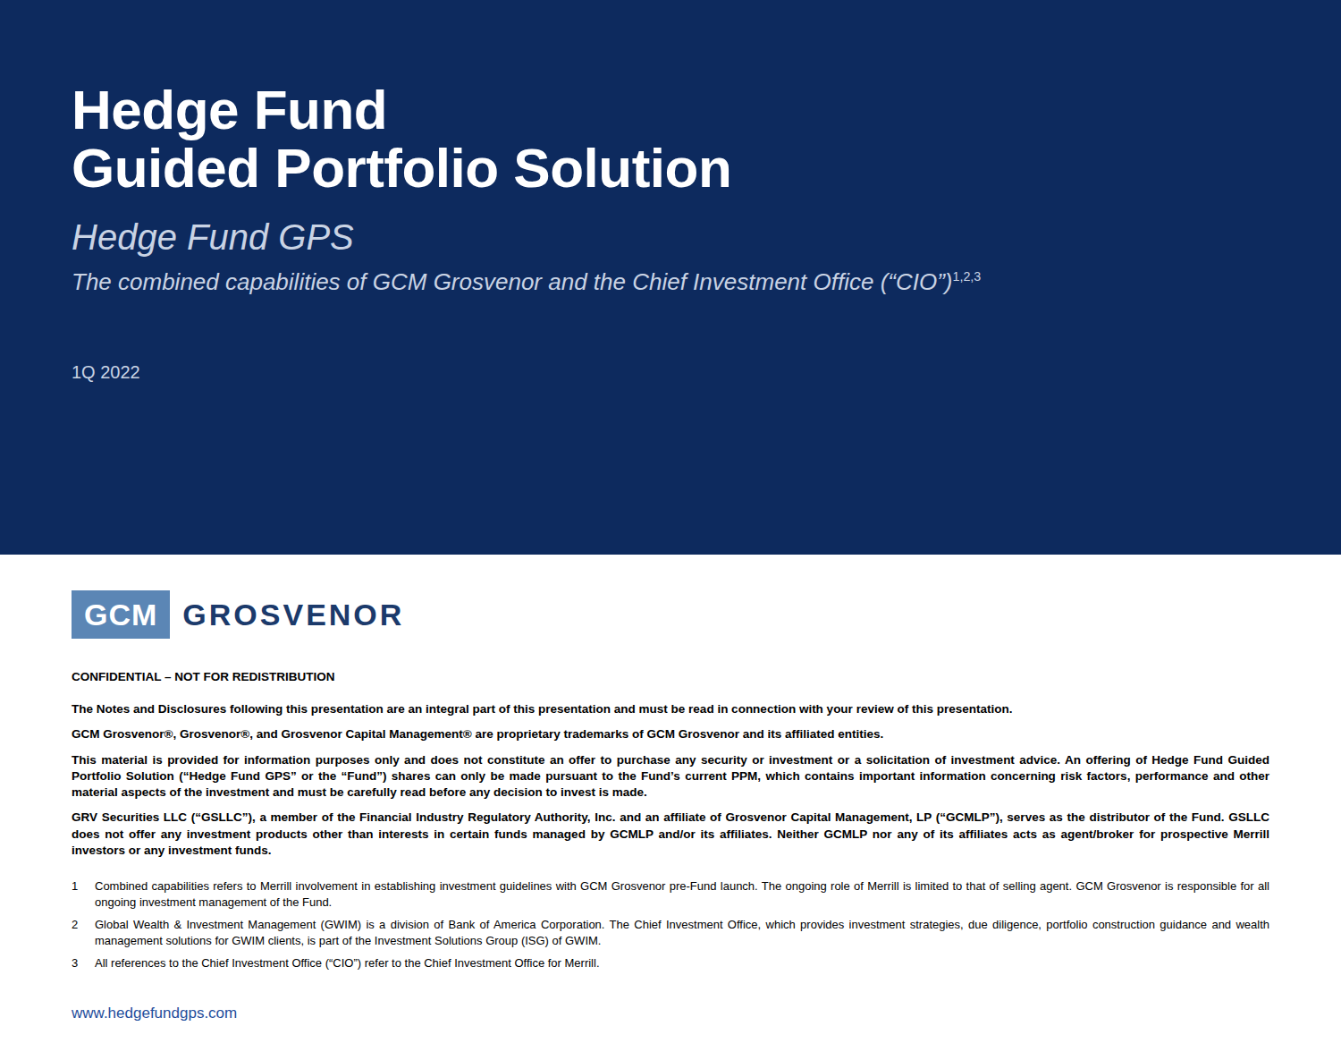Hedge Fund
Guided Portfolio Solution
Hedge Fund GPS
The combined capabilities of GCM Grosvenor and the Chief Investment Office (“CIO”)1,2,3
1Q 2022
GCM GROSVENOR
CONFIDENTIAL – NOT FOR REDISTRIBUTION
The Notes and Disclosures following this presentation are an integral part of this presentation and must be read in connection with your review of this presentation.
GCM Grosvenor®, Grosvenor®, and Grosvenor Capital Management® are proprietary trademarks of GCM Grosvenor and its affiliated entities.
This material is provided for information purposes only and does not constitute an offer to purchase any security or investment or a solicitation of investment advice. An offering of Hedge Fund Guided Portfolio Solution (“Hedge Fund GPS” or the “Fund”) shares can only be made pursuant to the Fund’s current PPM, which contains important information concerning risk factors, performance and other material aspects of the investment and must be carefully read before any decision to invest is made.
GRV Securities LLC (“GSLLC”), a member of the Financial Industry Regulatory Authority, Inc. and an affiliate of Grosvenor Capital Management, LP (“GCMLP”), serves as the distributor of the Fund. GSLLC does not offer any investment products other than interests in certain funds managed by GCMLP and/or its affiliates. Neither GCMLP nor any of its affiliates acts as agent/broker for prospective Merrill investors or any investment funds.
Combined capabilities refers to Merrill involvement in establishing investment guidelines with GCM Grosvenor pre-Fund launch. The ongoing role of Merrill is limited to that of selling agent. GCM Grosvenor is responsible for all ongoing investment management of the Fund.
Global Wealth & Investment Management (GWIM) is a division of Bank of America Corporation. The Chief Investment Office, which provides investment strategies, due diligence, portfolio construction guidance and wealth management solutions for GWIM clients, is part of the Investment Solutions Group (ISG) of GWIM.
All references to the Chief Investment Office (“CIO”) refer to the Chief Investment Office for Merrill.
www.hedgefundgps.com